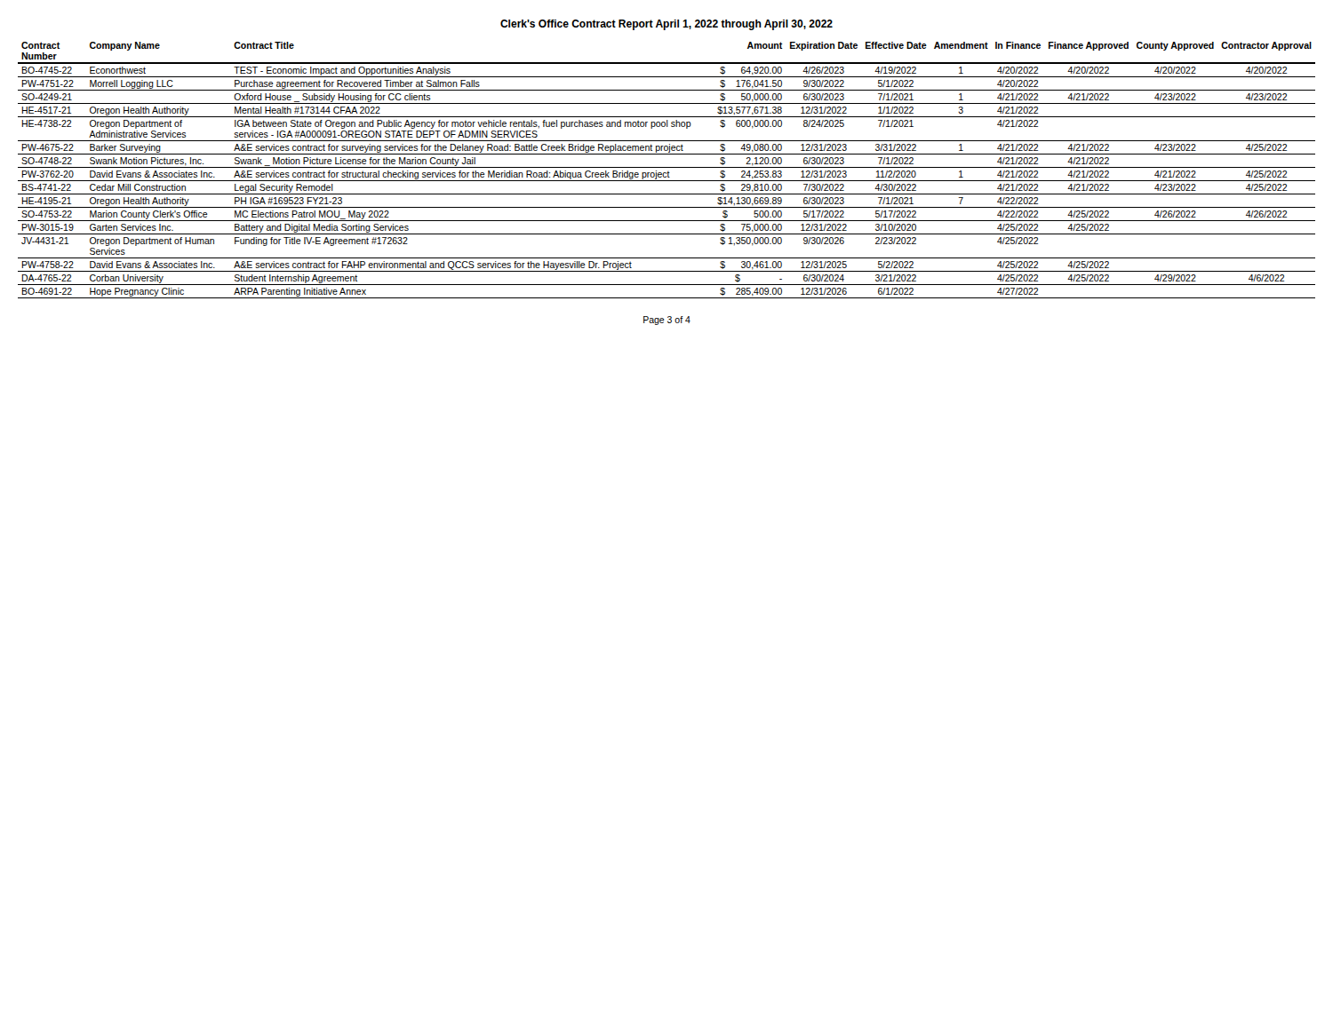Clerk's Office Contract Report April 1, 2022 through April 30, 2022
| Contract Number | Company Name | Contract Title | Amount | Expiration Date | Effective Date | Amendment | In Finance | Finance Approved | County Approved | Contractor Approval |
| --- | --- | --- | --- | --- | --- | --- | --- | --- | --- | --- |
| BO-4745-22 | Econorthwest | TEST - Economic Impact and Opportunities Analysis | $ 64,920.00 | 4/26/2023 | 4/19/2022 | 1 | 4/20/2022 | 4/20/2022 | 4/20/2022 | 4/20/2022 |
| PW-4751-22 | Morrell Logging LLC | Purchase agreement for Recovered Timber at Salmon Falls | $ 176,041.50 | 9/30/2022 | 5/1/2022 | | 4/20/2022 | | | |
| SO-4249-21 | | Oxford House _ Subsidy Housing for CC clients | $ 50,000.00 | 6/30/2023 | 7/1/2021 | 1 | 4/21/2022 | 4/21/2022 | 4/23/2022 | 4/23/2022 |
| HE-4517-21 | Oregon Health Authority | Mental Health #173144 CFAA 2022 | $13,577,671.38 | 12/31/2022 | 1/1/2022 | 3 | 4/21/2022 | | | |
| HE-4738-22 | Oregon Department of Administrative Services | IGA between State of Oregon and Public Agency for motor vehicle rentals, fuel purchases and motor pool shop services - IGA #A000091-OREGON STATE DEPT OF ADMIN SERVICES | $ 600,000.00 | 8/24/2025 | 7/1/2021 | | 4/21/2022 | | | |
| PW-4675-22 | Barker Surveying | A&E services contract for surveying services for the Delaney Road: Battle Creek Bridge Replacement project | $ 49,080.00 | 12/31/2023 | 3/31/2022 | 1 | 4/21/2022 | 4/21/2022 | 4/23/2022 | 4/25/2022 |
| SO-4748-22 | Swank Motion Pictures, Inc. | Swank _ Motion Picture License for the Marion County Jail | $ 2,120.00 | 6/30/2023 | 7/1/2022 | | 4/21/2022 | 4/21/2022 | | |
| PW-3762-20 | David Evans & Associates Inc. | A&E services contract for structural checking services for the Meridian Road: Abiqua Creek Bridge project | $ 24,253.83 | 12/31/2023 | 11/2/2020 | 1 | 4/21/2022 | 4/21/2022 | 4/21/2022 | 4/25/2022 |
| BS-4741-22 | Cedar Mill Construction | Legal Security Remodel | $ 29,810.00 | 7/30/2022 | 4/30/2022 | | 4/21/2022 | 4/21/2022 | 4/23/2022 | 4/25/2022 |
| HE-4195-21 | Oregon Health Authority | PH IGA #169523 FY21-23 | $14,130,669.89 | 6/30/2023 | 7/1/2021 | 7 | 4/22/2022 | | | |
| SO-4753-22 | Marion County Clerk's Office | MC Elections Patrol MOU_ May 2022 | $ 500.00 | 5/17/2022 | 5/17/2022 | | 4/22/2022 | 4/25/2022 | 4/26/2022 | 4/26/2022 |
| PW-3015-19 | Garten Services Inc. | Battery and Digital Media Sorting Services | $ 75,000.00 | 12/31/2022 | 3/10/2020 | | 4/25/2022 | 4/25/2022 | | |
| JV-4431-21 | Oregon Department of Human Services | Funding for Title IV-E Agreement #172632 | $ 1,350,000.00 | 9/30/2026 | 2/23/2022 | | 4/25/2022 | | | |
| PW-4758-22 | David Evans & Associates Inc. | A&E services contract for FAHP environmental and QCCS services for the Hayesville Dr. Project | $ 30,461.00 | 12/31/2025 | 5/2/2022 | | 4/25/2022 | 4/25/2022 | | |
| DA-4765-22 | Corban University | Student Internship Agreement | $ - | 6/30/2024 | 3/21/2022 | | 4/25/2022 | 4/25/2022 | 4/29/2022 | 4/6/2022 |
| BO-4691-22 | Hope Pregnancy Clinic | ARPA Parenting Initiative Annex | $ 285,409.00 | 12/31/2026 | 6/1/2022 | | 4/27/2022 | | | |
Page 3 of 4